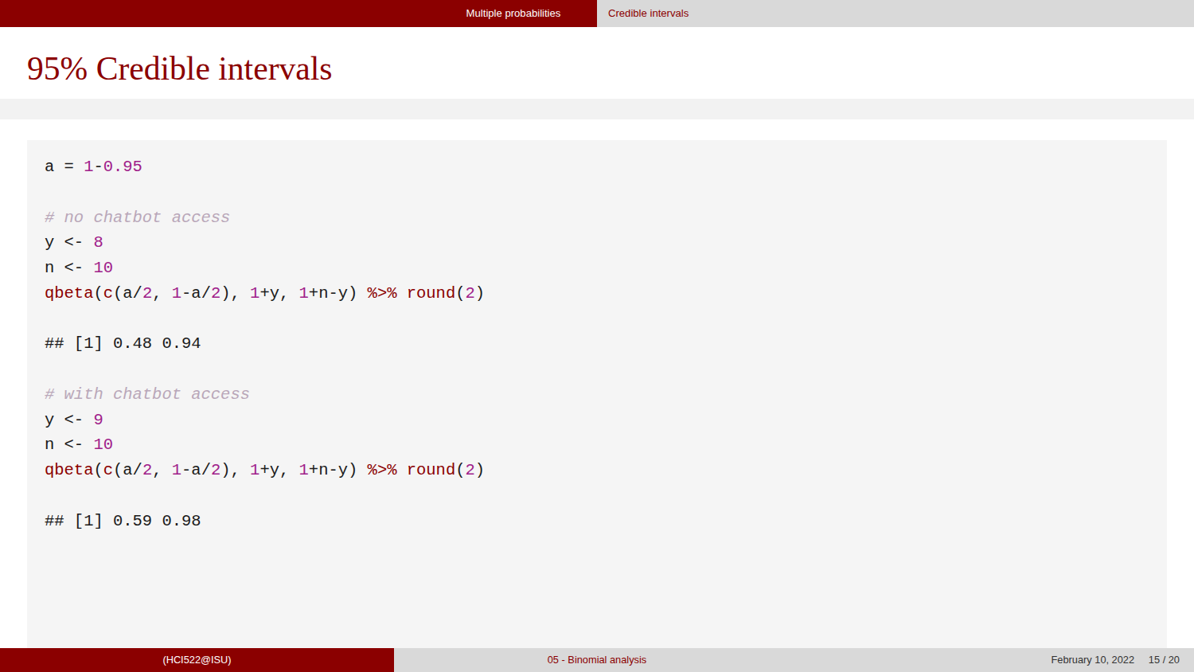Multiple probabilities
Credible intervals
95% Credible intervals
a = 1-0.95 # no chatbot access y <- 8 n <- 10 qbeta(c(a/2, 1-a/2), 1+y, 1+n-y) %>% round(2) ## [1] 0.48 0.94 # with chatbot access y <- 9 n <- 10 qbeta(c(a/2, 1-a/2), 1+y, 1+n-y) %>% round(2) ## [1] 0.59 0.98
(HCI522@ISU)
05 - Binomial analysis
February 10, 2022 15 / 20